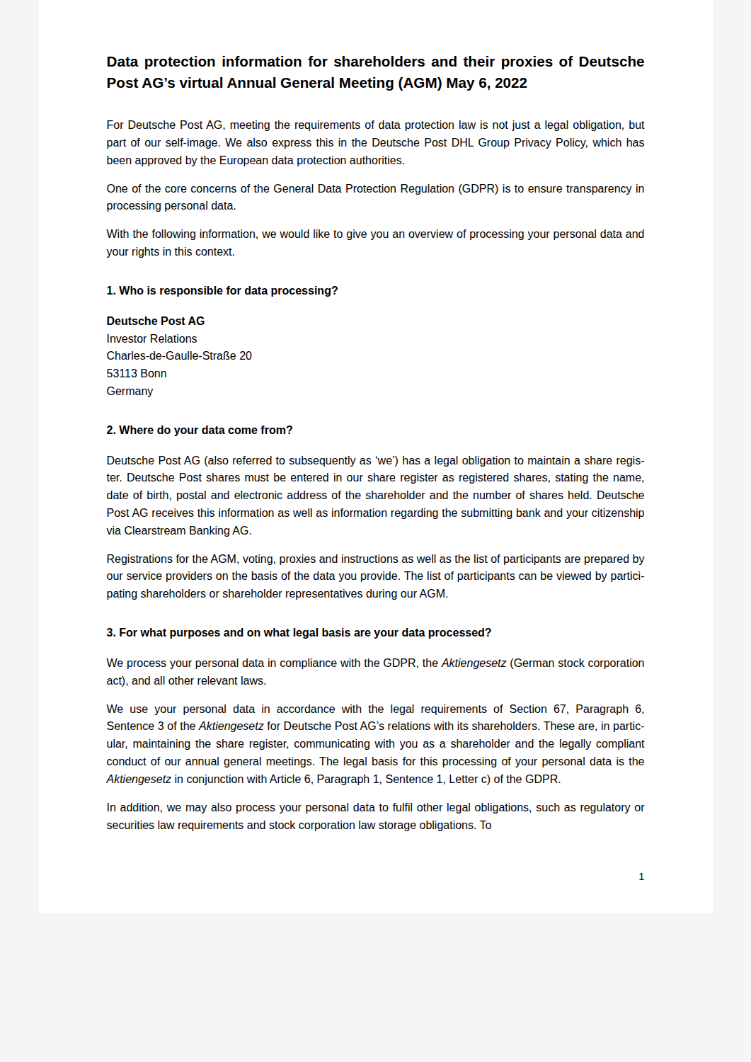Data protection information for shareholders and their proxies of Deutsche Post AG’s virtual Annual General Meeting (AGM) May 6, 2022
For Deutsche Post AG, meeting the requirements of data protection law is not just a legal obligation, but part of our self-image. We also express this in the Deutsche Post DHL Group Privacy Policy, which has been approved by the European data protection authorities.
One of the core concerns of the General Data Protection Regulation (GDPR) is to ensure transparency in processing personal data.
With the following information, we would like to give you an overview of processing your personal data and your rights in this context.
1. Who is responsible for data processing?
Deutsche Post AG Investor Relations
Charles-de-Gaulle-Straße 20
53113 Bonn
Germany
2. Where do your data come from?
Deutsche Post AG (also referred to subsequently as ‘we’) has a legal obligation to maintain a share register. Deutsche Post shares must be entered in our share register as registered shares, stating the name, date of birth, postal and electronic address of the shareholder and the number of shares held. Deutsche Post AG receives this information as well as information regarding the submitting bank and your citizenship via Clearstream Banking AG.
Registrations for the AGM, voting, proxies and instructions as well as the list of participants are prepared by our service providers on the basis of the data you provide. The list of participants can be viewed by participating shareholders or shareholder representatives during our AGM.
3. For what purposes and on what legal basis are your data processed?
We process your personal data in compliance with the GDPR, the Aktiengesetz (German stock corporation act), and all other relevant laws.
We use your personal data in accordance with the legal requirements of Section 67, Paragraph 6, Sentence 3 of the Aktiengesetz for Deutsche Post AG’s relations with its shareholders. These are, in particular, maintaining the share register, communicating with you as a shareholder and the legally compliant conduct of our annual general meetings. The legal basis for this processing of your personal data is the Aktiengesetz in conjunction with Article 6, Paragraph 1, Sentence 1, Letter c) of the GDPR.
In addition, we may also process your personal data to fulfil other legal obligations, such as regulatory or securities law requirements and stock corporation law storage obligations. To
1